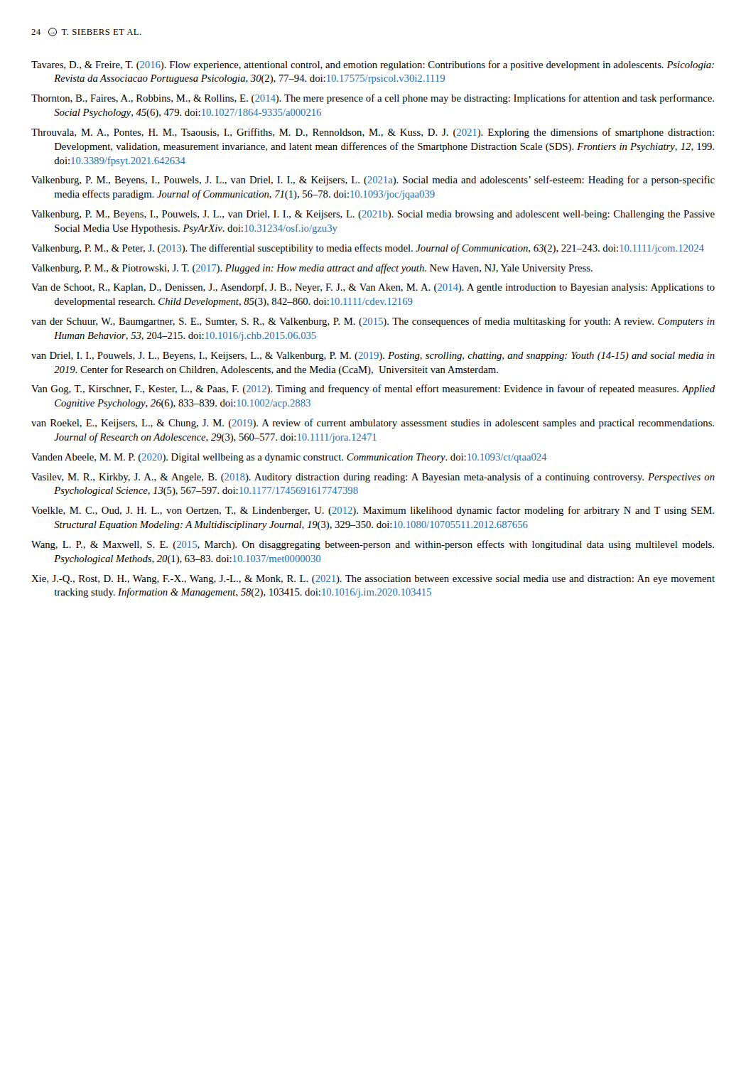24→T. SIEBERS ET AL.
Tavares, D., & Freire, T. (2016). Flow experience, attentional control, and emotion regulation: Contributions for a positive development in adolescents. Psicologia: Revista da Associacao Portuguesa Psicologia, 30(2), 77–94. doi:10.17575/rpsicol.v30i2.1119
Thornton, B., Faires, A., Robbins, M., & Rollins, E. (2014). The mere presence of a cell phone may be distracting: Implications for attention and task performance. Social Psychology, 45(6), 479. doi:10.1027/1864-9335/a000216
Throuvala, M. A., Pontes, H. M., Tsaousis, I., Griffiths, M. D., Rennoldson, M., & Kuss, D. J. (2021). Exploring the dimensions of smartphone distraction: Development, validation, measurement invariance, and latent mean differences of the Smartphone Distraction Scale (SDS). Frontiers in Psychiatry, 12, 199. doi:10.3389/fpsyt.2021.642634
Valkenburg, P. M., Beyens, I., Pouwels, J. L., van Driel, I. I., & Keijsers, L. (2021a). Social media and adolescents’ self-esteem: Heading for a person-specific media effects paradigm. Journal of Communication, 71(1), 56–78. doi:10.1093/joc/jqaa039
Valkenburg, P. M., Beyens, I., Pouwels, J. L., van Driel, I. I., & Keijsers, L. (2021b). Social media browsing and adolescent well-being: Challenging the Passive Social Media Use Hypothesis. PsyArXiv. doi:10.31234/osf.io/gzu3y
Valkenburg, P. M., & Peter, J. (2013). The differential susceptibility to media effects model. Journal of Communication, 63(2), 221–243. doi:10.1111/jcom.12024
Valkenburg, P. M., & Piotrowski, J. T. (2017). Plugged in: How media attract and affect youth. New Haven, NJ, Yale University Press.
Van de Schoot, R., Kaplan, D., Denissen, J., Asendorpf, J. B., Neyer, F. J., & Van Aken, M. A. (2014). A gentle introduction to Bayesian analysis: Applications to developmental research. Child Development, 85(3), 842–860. doi:10.1111/cdev.12169
van der Schuur, W., Baumgartner, S. E., Sumter, S. R., & Valkenburg, P. M. (2015). The consequences of media multitasking for youth: A review. Computers in Human Behavior, 53, 204–215. doi:10.1016/j.chb.2015.06.035
van Driel, I. I., Pouwels, J. L., Beyens, I., Keijsers, L., & Valkenburg, P. M. (2019). Posting, scrolling, chatting, and snapping: Youth (14-15) and social media in 2019. Center for Research on Children, Adolescents, and the Media (CcaM), Universiteit van Amsterdam.
Van Gog, T., Kirschner, F., Kester, L., & Paas, F. (2012). Timing and frequency of mental effort measurement: Evidence in favour of repeated measures. Applied Cognitive Psychology, 26(6), 833–839. doi:10.1002/acp.2883
van Roekel, E., Keijsers, L., & Chung, J. M. (2019). A review of current ambulatory assessment studies in adolescent samples and practical recommendations. Journal of Research on Adolescence, 29(3), 560–577. doi:10.1111/jora.12471
Vanden Abeele, M. M. P. (2020). Digital wellbeing as a dynamic construct. Communication Theory. doi:10.1093/ct/qtaa024
Vasilev, M. R., Kirkby, J. A., & Angele, B. (2018). Auditory distraction during reading: A Bayesian meta-analysis of a continuing controversy. Perspectives on Psychological Science, 13(5), 567–597. doi:10.1177/1745691617747398
Voelkle, M. C., Oud, J. H. L., von Oertzen, T., & Lindenberger, U. (2012). Maximum likelihood dynamic factor modeling for arbitrary N and T using SEM. Structural Equation Modeling: A Multidisciplinary Journal, 19(3), 329–350. doi:10.1080/10705511.2012.687656
Wang, L. P., & Maxwell, S. E. (2015, March). On disaggregating between-person and within-person effects with longitudinal data using multilevel models. Psychological Methods, 20(1), 63–83. doi:10.1037/met0000030
Xie, J.-Q., Rost, D. H., Wang, F.-X., Wang, J.-L., & Monk, R. L. (2021). The association between excessive social media use and distraction: An eye movement tracking study. Information & Management, 58(2), 103415. doi:10.1016/j.im.2020.103415